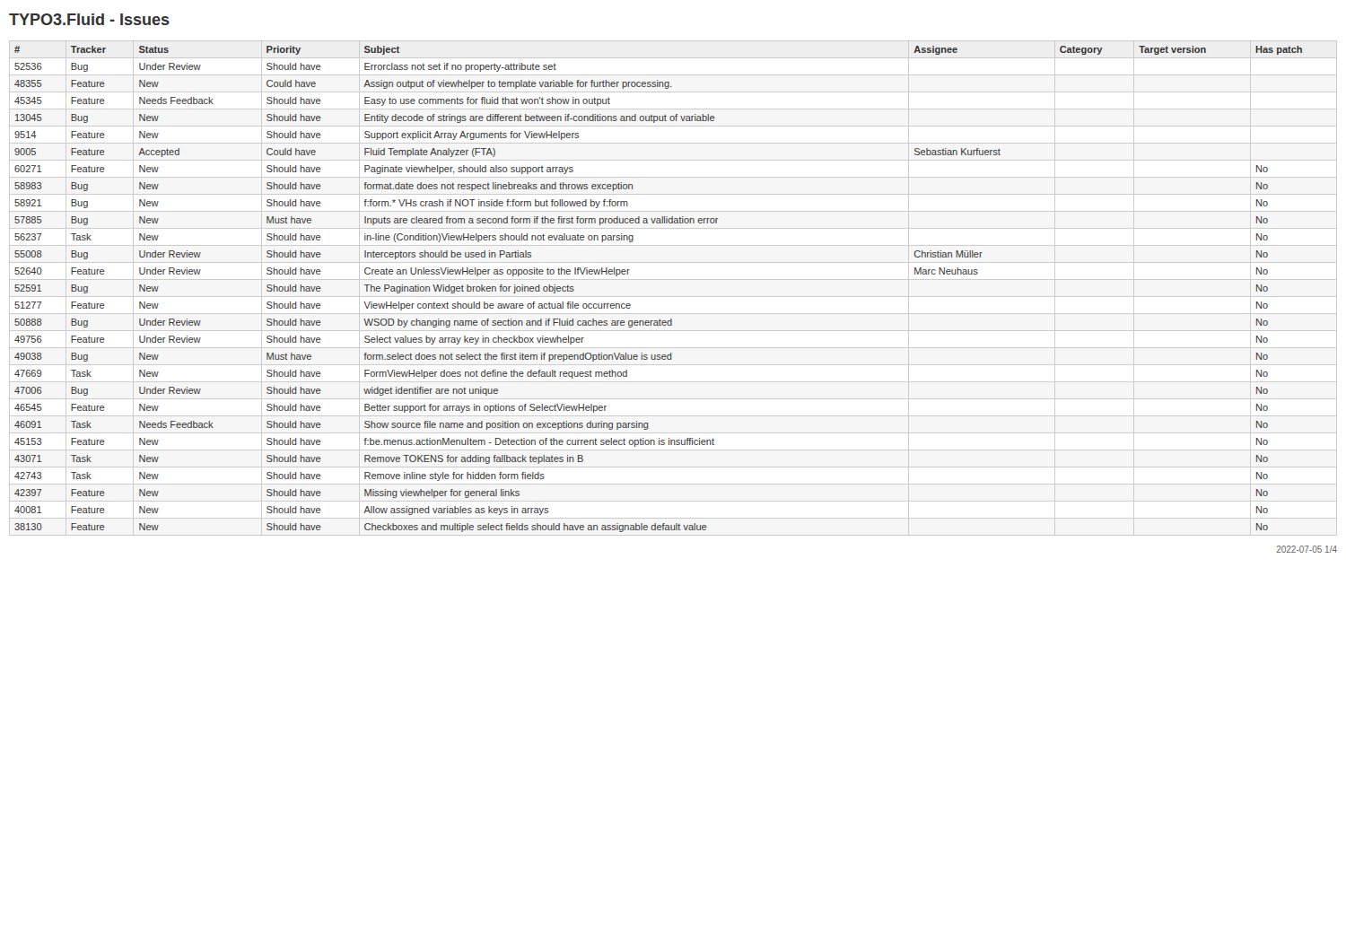TYPO3.Fluid - Issues
| # | Tracker | Status | Priority | Subject | Assignee | Category | Target version | Has patch |
| --- | --- | --- | --- | --- | --- | --- | --- | --- |
| 52536 | Bug | Under Review | Should have | Errorclass not set if no property-attribute set | | | | |
| 48355 | Feature | New | Could have | Assign output of viewhelper to template variable for further processing. | | | | |
| 45345 | Feature | Needs Feedback | Should have | Easy to use comments for fluid that won't show in output | | | | |
| 13045 | Bug | New | Should have | Entity decode of strings are different between if-conditions and output of variable | | | | |
| 9514 | Feature | New | Should have | Support explicit Array Arguments for ViewHelpers | | | | |
| 9005 | Feature | Accepted | Could have | Fluid Template Analyzer (FTA) | Sebastian Kurfuerst | | | |
| 60271 | Feature | New | Should have | Paginate viewhelper, should also support arrays | | | | No |
| 58983 | Bug | New | Should have | format.date does not respect linebreaks and throws exception | | | | No |
| 58921 | Bug | New | Should have | f:form.* VHs crash if NOT inside f:form but followed by f:form | | | | No |
| 57885 | Bug | New | Must have | Inputs are cleared from a second form if the first form produced a vallidation error | | | | No |
| 56237 | Task | New | Should have | in-line (Condition)ViewHelpers should not evaluate on parsing | | | | No |
| 55008 | Bug | Under Review | Should have | Interceptors should be used in Partials | Christian Müller | | | No |
| 52640 | Feature | Under Review | Should have | Create an UnlessViewHelper as opposite to the IfViewHelper | Marc Neuhaus | | | No |
| 52591 | Bug | New | Should have | The Pagination Widget broken for joined objects | | | | No |
| 51277 | Feature | New | Should have | ViewHelper context should be aware of actual file occurrence | | | | No |
| 50888 | Bug | Under Review | Should have | WSOD by changing name of section and if Fluid caches are generated | | | | No |
| 49756 | Feature | Under Review | Should have | Select values by array key in checkbox viewhelper | | | | No |
| 49038 | Bug | New | Must have | form.select does not select the first item if prependOptionValue is used | | | | No |
| 47669 | Task | New | Should have | FormViewHelper does not define the default request method | | | | No |
| 47006 | Bug | Under Review | Should have | widget identifier are not unique | | | | No |
| 46545 | Feature | New | Should have | Better support for arrays in options of SelectViewHelper | | | | No |
| 46091 | Task | Needs Feedback | Should have | Show source file name and position on exceptions during parsing | | | | No |
| 45153 | Feature | New | Should have | f:be.menus.actionMenuItem - Detection of the current select option is insufficient | | | | No |
| 43071 | Task | New | Should have | Remove TOKENS for adding fallback teplates in B | | | | No |
| 42743 | Task | New | Should have | Remove inline style for hidden form fields | | | | No |
| 42397 | Feature | New | Should have | Missing viewhelper for general links | | | | No |
| 40081 | Feature | New | Should have | Allow assigned variables as keys in arrays | | | | No |
| 38130 | Feature | New | Should have | Checkboxes and multiple select fields should have an assignable default value | | | | No |
2022-07-05 1/4